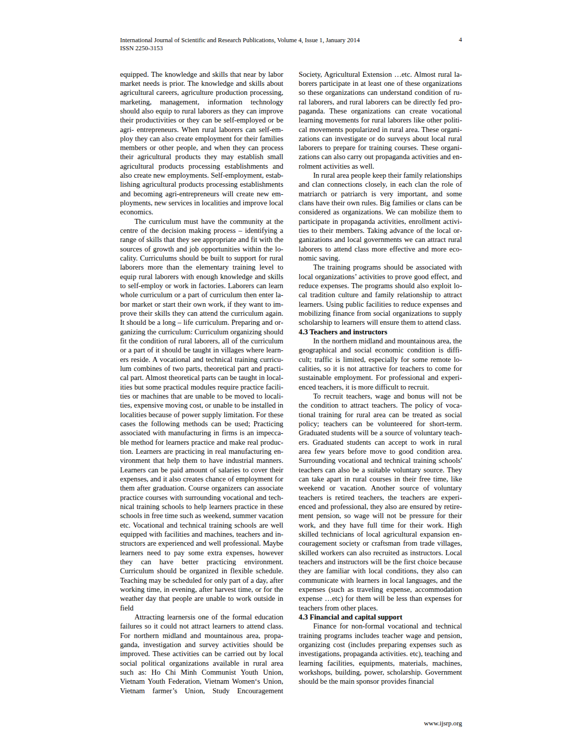International Journal of Scientific and Research Publications, Volume 4, Issue 1, January 2014
ISSN 2250-3153
4
equipped. The knowledge and skills that near by labor market needs is prior. The knowledge and skills about agricultural careers, agriculture production processing, marketing, management, information technology should also equip to rural laborers as they can improve their productivities or they can be self-employed or be agri- entrepreneurs. When rural laborers can self-employ they can also create employment for their families members or other people, and when they can process their agricultural products they may establish small agricultural products processing establishments and also create new employments. Self-employment, establishing agricultural products processing establishments and becoming agri-entrepreneurs will create new employments, new services in localities and improve local economics.
The curriculum must have the community at the centre of the decision making process – identifying a range of skills that they see appropriate and fit with the sources of growth and job opportunities within the locality. Curriculums should be built to support for rural laborers more than the elementary training level to equip rural laborers with enough knowledge and skills to self-employ or work in factories. Laborers can learn whole curriculum or a part of curriculum then enter labor market or start their own work, if they want to improve their skills they can attend the curriculum again. It should be a long – life curriculum. Preparing and organizing the curriculum: Curriculum organizing should fit the condition of rural laborers, all of the curriculum or a part of it should be taught in villages where learners reside. A vocational and technical training curriculum combines of two parts, theoretical part and practical part. Almost theoretical parts can be taught in localities but some practical modules require practice facilities or machines that are unable to be moved to localities, expensive moving cost, or unable to be installed in localities because of power supply limitation. For these cases the following methods can be used; Practicing associated with manufacturing in firms is an impeccable method for learners practice and make real production. Learners are practicing in real manufacturing environment that help them to have industrial manners. Learners can be paid amount of salaries to cover their expenses, and it also creates chance of employment for them after graduation. Course organizers can associate practice courses with surrounding vocational and technical training schools to help learners practice in these schools in free time such as weekend, summer vacation etc. Vocational and technical training schools are well equipped with facilities and machines, teachers and instructors are experienced and well professional. Maybe learners need to pay some extra expenses, however they can have better practicing environment. Curriculum should be organized in flexible schedule. Teaching may be scheduled for only part of a day, after working time, in evening, after harvest time, or for the weather day that people are unable to work outside in field
Attracting learnersis one of the formal education failures so it could not attract learners to attend class. For northern midland and mountainous area, propaganda, investigation and survey activities should be improved. These activities can be carried out by local social political organizations available in rural area such as: Ho Chi Minh Communist Youth Union, Vietnam Youth Federation, Vietnam Women‘s Union, Vietnam farmer’s Union, Study Encouragement Society, Agricultural Extension …etc. Almost rural laborers participate in at least one of these organizations so these organizations can understand condition of rural laborers, and rural laborers can be directly fed propaganda. These organizations can create vocational learning movements for rural laborers like other political movements popularized in rural area. These organizations can investigate or do surveys about local rural laborers to prepare for training courses. These organizations can also carry out propaganda activities and enrolment activities as well.
In rural area people keep their family relationships and clan connections closely, in each clan the role of matriarch or patriarch is very important, and some clans have their own rules. Big families or clans can be considered as organizations. We can mobilize them to participate in propaganda activities, enrollment activities to their members. Taking advance of the local organizations and local governments we can attract rural laborers to attend class more effective and more economic saving.
The training programs should be associated with local organizations’ activities to prove good effect, and reduce expenses. The programs should also exploit local tradition culture and family relationship to attract learners. Using public facilities to reduce expenses and mobilizing finance from social organizations to supply scholarship to learners will ensure them to attend class.
4.3 Teachers and instructors
In the northern midland and mountainous area, the geographical and social economic condition is difficult; traffic is limited, especially for some remote localities, so it is not attractive for teachers to come for sustainable employment. For professional and experienced teachers, it is more difficult to recruit.
To recruit teachers, wage and bonus will not be the condition to attract teachers. The policy of vocational training for rural area can be treated as social policy; teachers can be volunteered for short-term. Graduated students will be a source of voluntary teachers. Graduated students can accept to work in rural area few years before move to good condition area. Surrounding vocational and technical training schools' teachers can also be a suitable voluntary source. They can take apart in rural courses in their free time, like weekend or vacation. Another source of voluntary teachers is retired teachers, the teachers are experienced and professional, they also are ensured by retirement pension, so wage will not be pressure for their work, and they have full time for their work. High skilled technicians of local agricultural expansion encouragement society or craftsman from trade villages, skilled workers can also recruited as instructors. Local teachers and instructors will be the first choice because they are familiar with local conditions, they also can communicate with learners in local languages, and the expenses (such as traveling expense, accommodation expense …etc) for them will be less than expenses for teachers from other places.
4.3 Financial and capital support
Finance for non-formal vocational and technical training programs includes teacher wage and pension, organizing cost (includes preparing expenses such as investigations, propaganda activities. etc), teaching and learning facilities, equipments, materials, machines, workshops, building, power, scholarship. Government should be the main sponsor provides financial
www.ijsrp.org